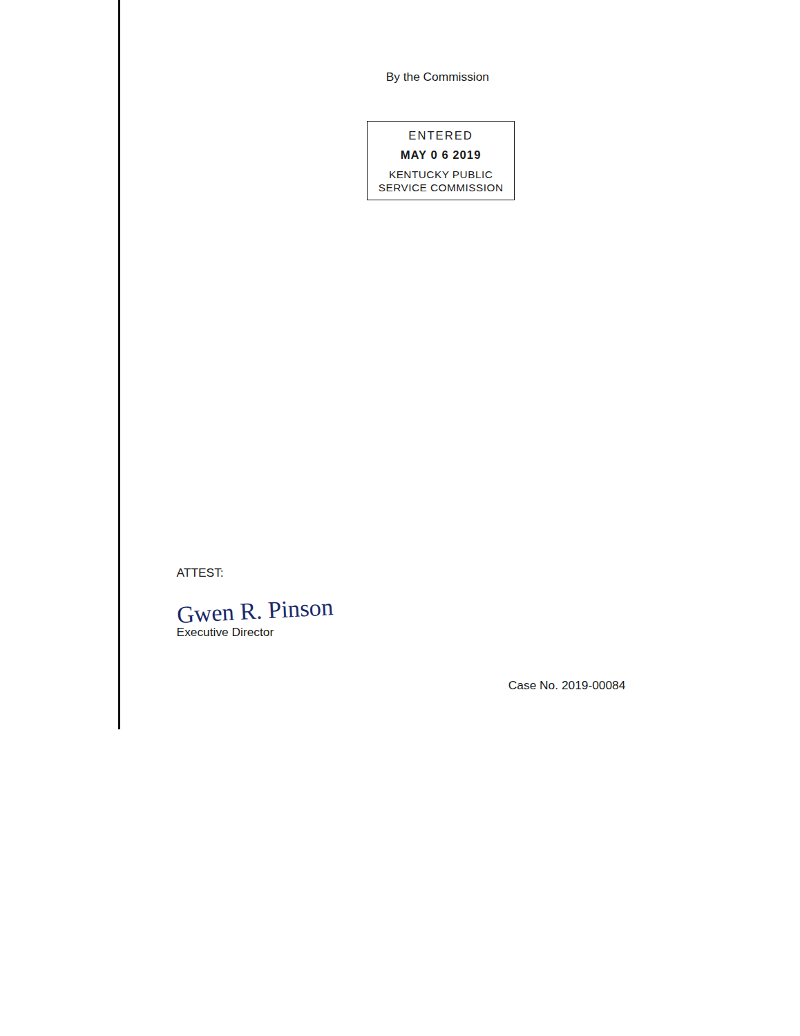By the Commission
ENTERED
MAY 0 6 2019
KENTUCKY PUBLIC
SERVICE COMMISSION
ATTEST:
Gwen R. Pinson
Executive Director
Case No. 2019-00084